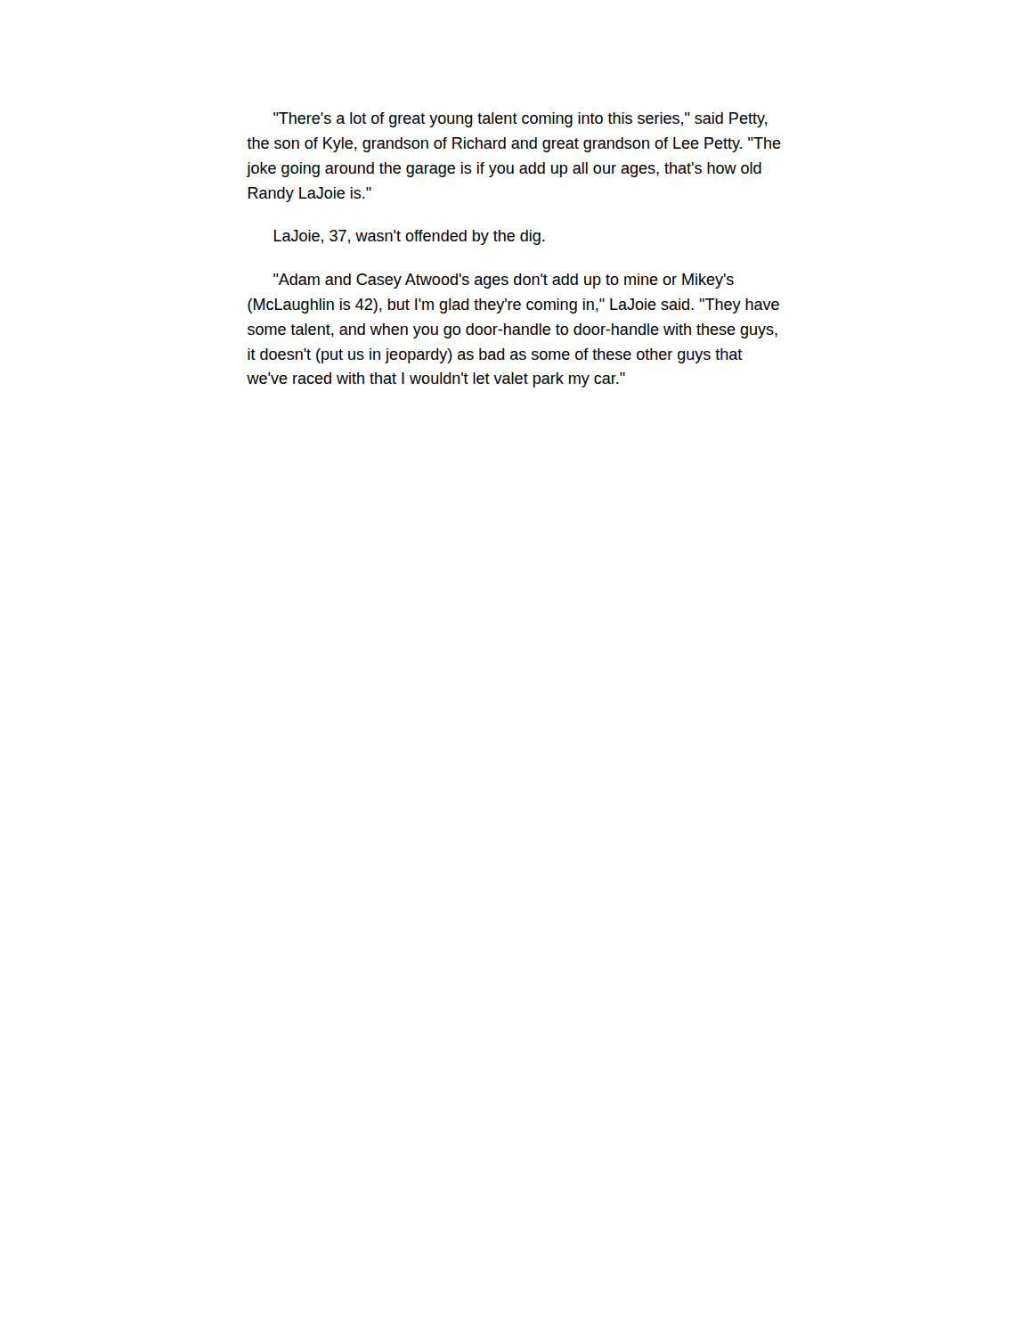"There's a lot of great young talent coming into this series," said Petty, the son of Kyle, grandson of Richard and great grandson of Lee Petty. "The joke going around the garage is if you add up all our ages, that's how old Randy LaJoie is."
LaJoie, 37, wasn't offended by the dig.
"Adam and Casey Atwood's ages don't add up to mine or Mikey's (McLaughlin is 42), but I'm glad they're coming in," LaJoie said. "They have some talent, and when you go door-handle to door-handle with these guys, it doesn't (put us in jeopardy) as bad as some of these other guys that we've raced with that I wouldn't let valet park my car."